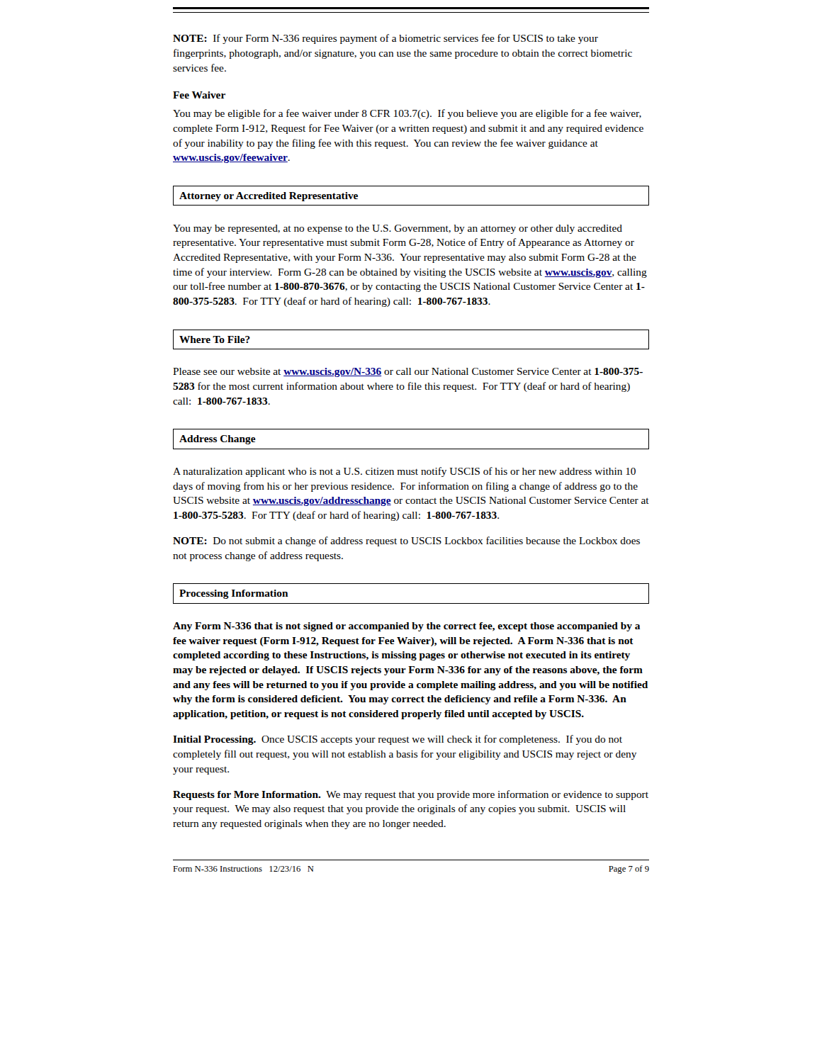NOTE: If your Form N-336 requires payment of a biometric services fee for USCIS to take your fingerprints, photograph, and/or signature, you can use the same procedure to obtain the correct biometric services fee.
Fee Waiver
You may be eligible for a fee waiver under 8 CFR 103.7(c). If you believe you are eligible for a fee waiver, complete Form I-912, Request for Fee Waiver (or a written request) and submit it and any required evidence of your inability to pay the filing fee with this request. You can review the fee waiver guidance at www.uscis.gov/feewaiver.
Attorney or Accredited Representative
You may be represented, at no expense to the U.S. Government, by an attorney or other duly accredited representative. Your representative must submit Form G-28, Notice of Entry of Appearance as Attorney or Accredited Representative, with your Form N-336. Your representative may also submit Form G-28 at the time of your interview. Form G-28 can be obtained by visiting the USCIS website at www.uscis.gov, calling our toll-free number at 1-800-870-3676, or by contacting the USCIS National Customer Service Center at 1-800-375-5283. For TTY (deaf or hard of hearing) call: 1-800-767-1833.
Where To File?
Please see our website at www.uscis.gov/N-336 or call our National Customer Service Center at 1-800-375-5283 for the most current information about where to file this request. For TTY (deaf or hard of hearing) call: 1-800-767-1833.
Address Change
A naturalization applicant who is not a U.S. citizen must notify USCIS of his or her new address within 10 days of moving from his or her previous residence. For information on filing a change of address go to the USCIS website at www.uscis.gov/addresschange or contact the USCIS National Customer Service Center at 1-800-375-5283. For TTY (deaf or hard of hearing) call: 1-800-767-1833.
NOTE: Do not submit a change of address request to USCIS Lockbox facilities because the Lockbox does not process change of address requests.
Processing Information
Any Form N-336 that is not signed or accompanied by the correct fee, except those accompanied by a fee waiver request (Form I-912, Request for Fee Waiver), will be rejected. A Form N-336 that is not completed according to these Instructions, is missing pages or otherwise not executed in its entirety may be rejected or delayed. If USCIS rejects your Form N-336 for any of the reasons above, the form and any fees will be returned to you if you provide a complete mailing address, and you will be notified why the form is considered deficient. You may correct the deficiency and refile a Form N-336. An application, petition, or request is not considered properly filed until accepted by USCIS.
Initial Processing. Once USCIS accepts your request we will check it for completeness. If you do not completely fill out request, you will not establish a basis for your eligibility and USCIS may reject or deny your request.
Requests for More Information. We may request that you provide more information or evidence to support your request. We may also request that you provide the originals of any copies you submit. USCIS will return any requested originals when they are no longer needed.
Form N-336 Instructions 12/23/16 N
Page 7 of 9